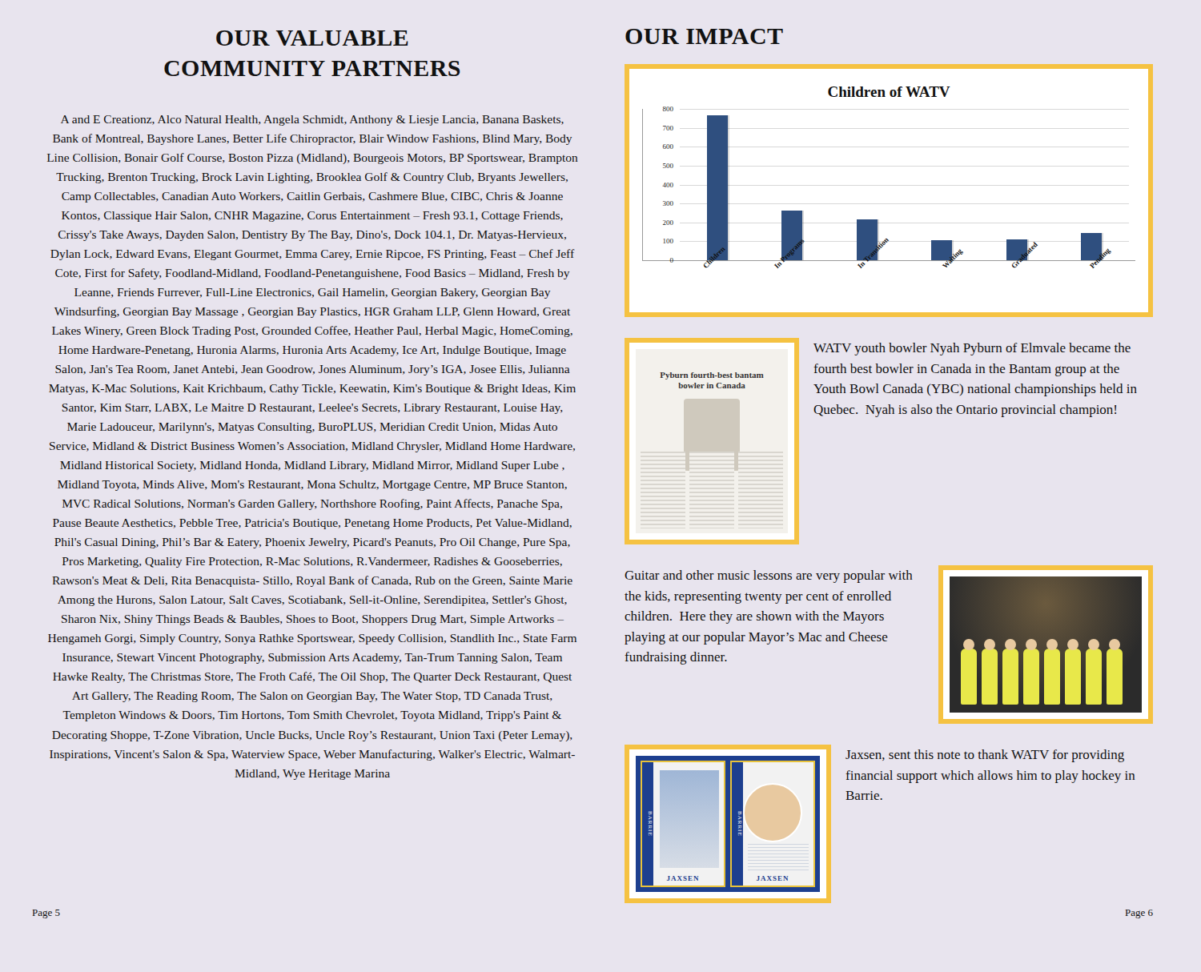OUR VALUABLE
COMMUNITY PARTNERS
A and E Creationz, Alco Natural Health, Angela Schmidt, Anthony & Liesje Lancia, Banana Baskets, Bank of Montreal, Bayshore Lanes, Better Life Chiropractor, Blair Window Fashions, Blind Mary, Body Line Collision, Bonair Golf Course, Boston Pizza (Midland), Bourgeois Motors, BP Sportswear, Brampton Trucking, Brenton Trucking, Brock Lavin Lighting, Brooklea Golf & Country Club, Bryants Jewellers, Camp Collectables, Canadian Auto Workers, Caitlin Gerbais, Cashmere Blue, CIBC, Chris & Joanne Kontos, Classique Hair Salon, CNHR Magazine, Corus Entertainment – Fresh 93.1, Cottage Friends, Crissy's Take Aways, Dayden Salon, Dentistry By The Bay, Dino's, Dock 104.1, Dr. Matyas-Hervieux, Dylan Lock, Edward Evans, Elegant Gourmet, Emma Carey, Ernie Ripcoe, FS Printing, Feast – Chef Jeff Cote, First for Safety, Foodland-Midland, Foodland-Penetanguishene, Food Basics – Midland, Fresh by Leanne, Friends Furrever, Full-Line Electronics, Gail Hamelin, Georgian Bakery, Georgian Bay Windsurfing, Georgian Bay Massage , Georgian Bay Plastics, HGR Graham LLP, Glenn Howard, Great Lakes Winery, Green Block Trading Post, Grounded Coffee, Heather Paul, Herbal Magic, HomeComing, Home Hardware-Penetang, Huronia Alarms, Huronia Arts Academy, Ice Art, Indulge Boutique, Image Salon, Jan's Tea Room, Janet Antebi, Jean Goodrow, Jones Aluminum, Jory’s IGA, Josee Ellis, Julianna Matyas, K-Mac Solutions, Kait Krichbaum, Cathy Tickle, Keewatin, Kim's Boutique & Bright Ideas, Kim Santor, Kim Starr, LABX, Le Maitre D Restaurant, Leelee's Secrets, Library Restaurant, Louise Hay, Marie Ladouceur, Marilynn's, Matyas Consulting, BuroPLUS, Meridian Credit Union, Midas Auto Service, Midland & District Business Women’s Association, Midland Chrysler, Midland Home Hardware, Midland Historical Society, Midland Honda, Midland Library, Midland Mirror, Midland Super Lube , Midland Toyota, Minds Alive, Mom's Restaurant, Mona Schultz, Mortgage Centre, MP Bruce Stanton, MVC Radical Solutions, Norman's Garden Gallery, Northshore Roofing, Paint Affects, Panache Spa, Pause Beaute Aesthetics, Pebble Tree, Patricia's Boutique, Penetang Home Products, Pet Value-Midland, Phil's Casual Dining, Phil’s Bar & Eatery, Phoenix Jewelry, Picard's Peanuts, Pro Oil Change, Pure Spa, Pros Marketing, Quality Fire Protection, R-Mac Solutions, R.Vandermeer, Radishes & Gooseberries, Rawson's Meat & Deli, Rita Benacquista- Stillo, Royal Bank of Canada, Rub on the Green, Sainte Marie Among the Hurons, Salon Latour, Salt Caves, Scotiabank, Sell-it-Online, Serendipitea, Settler's Ghost, Sharon Nix, Shiny Things Beads & Baubles, Shoes to Boot, Shoppers Drug Mart, Simple Artworks – Hengameh Gorgi, Simply Country, Sonya Rathke Sportswear, Speedy Collision, Standlith Inc., State Farm Insurance, Stewart Vincent Photography, Submission Arts Academy, Tan-Trum Tanning Salon, Team Hawke Realty, The Christmas Store, The Froth Café, The Oil Shop, The Quarter Deck Restaurant, Quest Art Gallery, The Reading Room, The Salon on Georgian Bay, The Water Stop, TD Canada Trust, Templeton Windows & Doors, Tim Hortons, Tom Smith Chevrolet, Toyota Midland, Tripp's Paint & Decorating Shoppe, T-Zone Vibration, Uncle Bucks, Uncle Roy’s Restaurant, Union Taxi (Peter Lemay), Inspirations, Vincent's Salon & Spa, Waterview Space, Weber Manufacturing, Walker's Electric, Walmart-Midland, Wye Heritage Marina
Page 5
OUR IMPACT
Children of WATV
800 700 600 500 400 300 200 100 0
Children In Programs In Transition Waiting Graduated Pending
Pyburn fourth-best bantam
bowler in Canada
WATV youth bowler Nyah Pyburn of Elmvale became the fourth best bowler in Canada in the Bantam group at the Youth Bowl Canada (YBC) national championships held in Quebec. Nyah is also the Ontario provincial champion!
Guitar and other music lessons are very popular with the kids, representing twenty per cent of enrolled children. Here they are shown with the Mayors playing at our popular Mayor’s Mac and Cheese fundraising dinner.
BARRIE
JAXSEN
BARRIE
JAXSEN
Jaxsen, sent this note to thank WATV for providing financial support which allows him to play hockey in Barrie.
Page 6